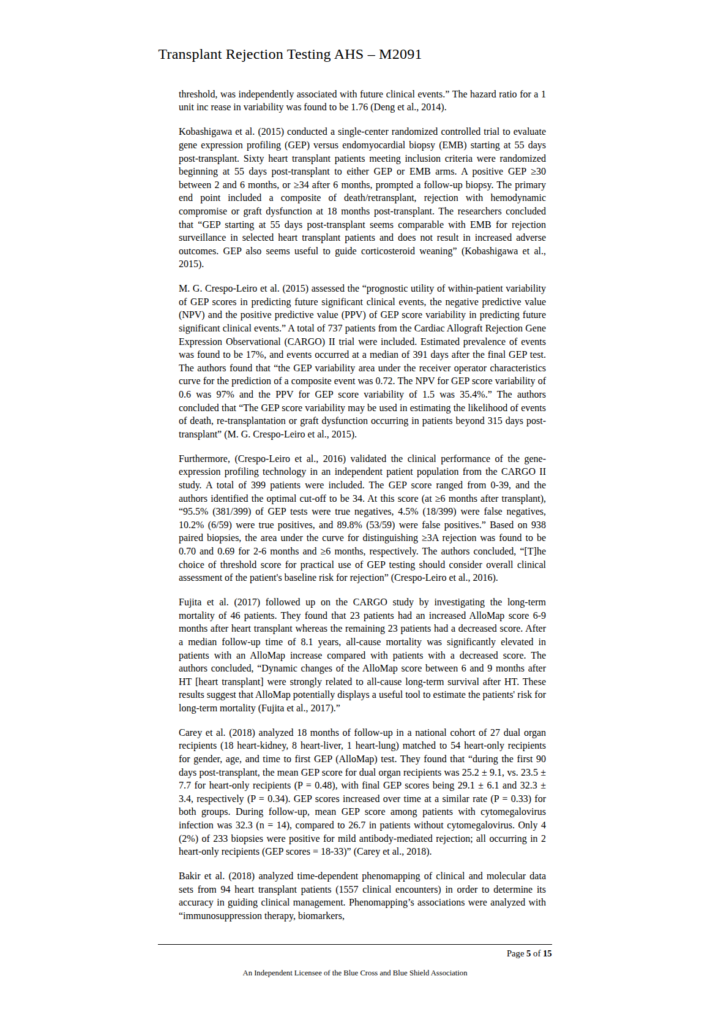Transplant Rejection Testing AHS – M2091
threshold, was independently associated with future clinical events.” The hazard ratio for a 1 unit inc rease in variability was found to be 1.76 (Deng et al., 2014).
Kobashigawa et al. (2015) conducted a single-center randomized controlled trial to evaluate gene expression profiling (GEP) versus endomyocardial biopsy (EMB) starting at 55 days post-transplant. Sixty heart transplant patients meeting inclusion criteria were randomized beginning at 55 days post-transplant to either GEP or EMB arms. A positive GEP ≥30 between 2 and 6 months, or ≥34 after 6 months, prompted a follow-up biopsy. The primary end point included a composite of death/retransplant, rejection with hemodynamic compromise or graft dysfunction at 18 months post-transplant. The researchers concluded that “GEP starting at 55 days post-transplant seems comparable with EMB for rejection surveillance in selected heart transplant patients and does not result in increased adverse outcomes. GEP also seems useful to guide corticosteroid weaning” (Kobashigawa et al., 2015).
M. G. Crespo-Leiro et al. (2015) assessed the “prognostic utility of within-patient variability of GEP scores in predicting future significant clinical events, the negative predictive value (NPV) and the positive predictive value (PPV) of GEP score variability in predicting future significant clinical events.” A total of 737 patients from the Cardiac Allograft Rejection Gene Expression Observational (CARGO) II trial were included. Estimated prevalence of events was found to be 17%, and events occurred at a median of 391 days after the final GEP test. The authors found that “the GEP variability area under the receiver operator characteristics curve for the prediction of a composite event was 0.72. The NPV for GEP score variability of 0.6 was 97% and the PPV for GEP score variability of 1.5 was 35.4%.” The authors concluded that “The GEP score variability may be used in estimating the likelihood of events of death, re-transplantation or graft dysfunction occurring in patients beyond 315 days post-transplant” (M. G. Crespo-Leiro et al., 2015).
Furthermore, (Crespo-Leiro et al., 2016) validated the clinical performance of the gene-expression profiling technology in an independent patient population from the CARGO II study. A total of 399 patients were included. The GEP score ranged from 0-39, and the authors identified the optimal cut-off to be 34. At this score (at ≥6 months after transplant), “95.5% (381/399) of GEP tests were true negatives, 4.5% (18/399) were false negatives, 10.2% (6/59) were true positives, and 89.8% (53/59) were false positives.” Based on 938 paired biopsies, the area under the curve for distinguishing ≥3A rejection was found to be 0.70 and 0.69 for 2-6 months and ≥6 months, respectively. The authors concluded, “[T]he choice of threshold score for practical use of GEP testing should consider overall clinical assessment of the patient's baseline risk for rejection” (Crespo-Leiro et al., 2016).
Fujita et al. (2017) followed up on the CARGO study by investigating the long-term mortality of 46 patients. They found that 23 patients had an increased AlloMap score 6-9 months after heart transplant whereas the remaining 23 patients had a decreased score. After a median follow-up time of 8.1 years, all-cause mortality was significantly elevated in patients with an AlloMap increase compared with patients with a decreased score. The authors concluded, “Dynamic changes of the AlloMap score between 6 and 9 months after HT [heart transplant] were strongly related to all-cause long-term survival after HT. These results suggest that AlloMap potentially displays a useful tool to estimate the patients' risk for long-term mortality (Fujita et al., 2017).”
Carey et al. (2018) analyzed 18 months of follow-up in a national cohort of 27 dual organ recipients (18 heart-kidney, 8 heart-liver, 1 heart-lung) matched to 54 heart-only recipients for gender, age, and time to first GEP (AlloMap) test. They found that “during the first 90 days post-transplant, the mean GEP score for dual organ recipients was 25.2 ± 9.1, vs. 23.5 ± 7.7 for heart-only recipients (P = 0.48), with final GEP scores being 29.1 ± 6.1 and 32.3 ± 3.4, respectively (P = 0.34). GEP scores increased over time at a similar rate (P = 0.33) for both groups. During follow-up, mean GEP score among patients with cytomegalovirus infection was 32.3 (n = 14), compared to 26.7 in patients without cytomegalovirus. Only 4 (2%) of 233 biopsies were positive for mild antibody-mediated rejection; all occurring in 2 heart-only recipients (GEP scores = 18-33)” (Carey et al., 2018).
Bakir et al. (2018) analyzed time-dependent phenomapping of clinical and molecular data sets from 94 heart transplant patients (1557 clinical encounters) in order to determine its accuracy in guiding clinical management. Phenomapping’s associations were analyzed with “immunosuppression therapy, biomarkers,
Page 5 of 15
An Independent Licensee of the Blue Cross and Blue Shield Association